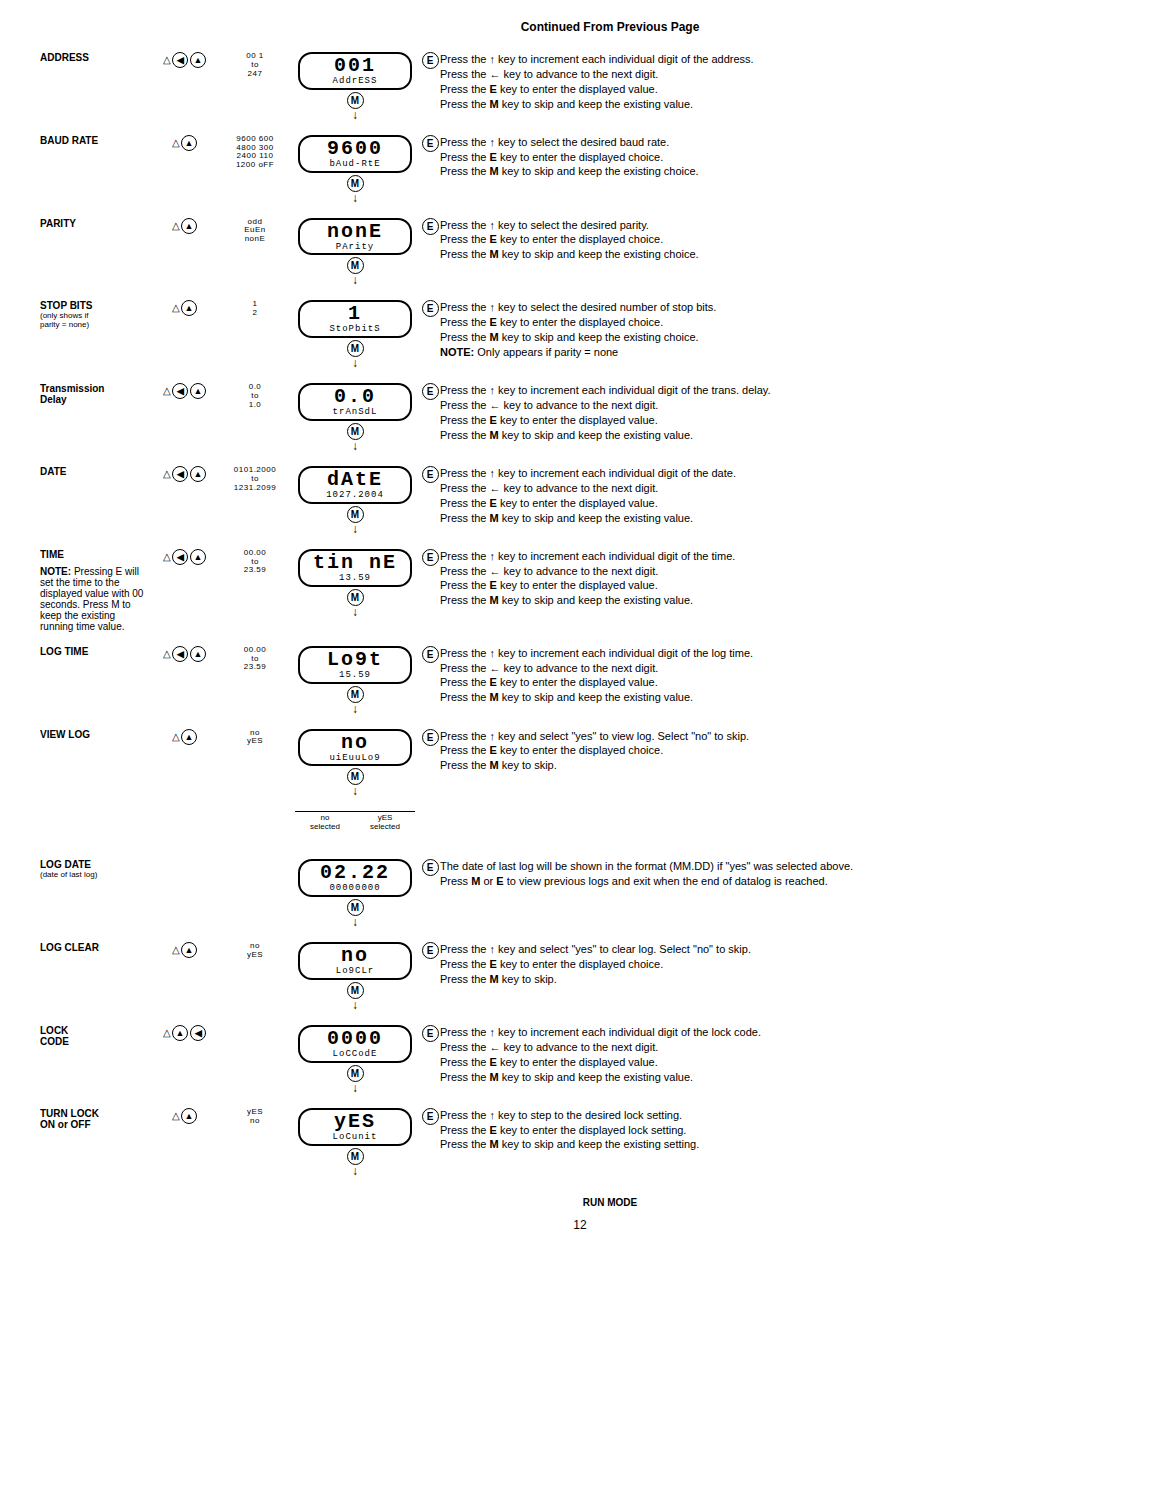Continued From Previous Page
| ADDRESS | △ ◀ ▲ | 00 1 to 247 | 001 AddrESS M ↓ | E | Press the ↑ key to increment each individual digit of the address. Press the ← key to advance to the next digit. Press the E key to enter the displayed value. Press the M key to skip and keep the existing value. |
| BAUD RATE | △ ▲ | 9600 600 4800 300 2400 110 1200 oFF | 9600 bAud-RtE M ↓ | E | Press the ↑ key to select the desired baud rate. Press the E key to enter the displayed choice. Press the M key to skip and keep the existing choice. |
| PARITY | △ ▲ | odd EuEn nonE | nonE PArity M ↓ | E | Press the ↑ key to select the desired parity. Press the E key to enter the displayed choice. Press the M key to skip and keep the existing choice. |
| STOP BITS (only shows if parity = none) | △ ▲ | 1 2 | 1 StoPbitS M ↓ | E | Press the ↑ key to select the desired number of stop bits. Press the E key to enter the displayed choice. Press the M key to skip and keep the existing choice. NOTE: Only appears if parity = none |
| Transmission Delay | △ ◀ ▲ | 0.0 to 1.0 | 0.0 trAnSdL M ↓ | E | Press the ↑ key to increment each individual digit of the trans. delay. Press the ← key to advance to the next digit. Press the E key to enter the displayed value. Press the M key to skip and keep the existing value. |
| DATE | △ ◀ ▲ | 0101.2000 to 1231.2099 | dAtE 1027.2004 M ↓ | E | Press the ↑ key to increment each individual digit of the date. Press the ← key to advance to the next digit. Press the E key to enter the displayed value. Press the M key to skip and keep the existing value. |
| TIME NOTE: Pressing E will set the time to the displayed value with 00 seconds. Press M to keep the existing running time value. | △ ◀ ▲ | 00.00 to 23.59 | tin nE 13.59 M ↓ | E | Press the ↑ key to increment each individual digit of the time. Press the ← key to advance to the next digit. Press the E key to enter the displayed value. Press the M key to skip and keep the existing value. |
| LOG TIME | △ ◀ ▲ | 00.00 to 23.59 | Lo9t 15.59 M ↓ | E | Press the ↑ key to increment each individual digit of the log time. Press the ← key to advance to the next digit. Press the E key to enter the displayed value. Press the M key to skip and keep the existing value. |
| VIEW LOG | △ ▲ | no yES | no uiEuuLo9 M ↓ | E | Press the ↑ key and select "yes" to view log. Select "no" to skip. Press the E key to enter the displayed choice. Press the M key to skip. |
| | / no selected / yES selected / | |
| LOG DATE (date of last log) | | | 02.22 00000000 M ↓ | E | The date of last log will be shown in the format (MM.DD) if "yes" was selected above. Press M or E to view previous logs and exit when the end of datalog is reached. |
| LOG CLEAR | △ ▲ | no yES | no Lo9CLr M ↓ | E | Press the ↑ key and select "yes" to clear log. Select "no" to skip. Press the E key to enter the displayed choice. Press the M key to skip. |
| LOCK CODE | △ ▲ ◀ | | 0000 LoCCodE M ↓ | E | Press the ↑ key to increment each individual digit of the lock code. Press the ← key to advance to the next digit. Press the E key to enter the displayed value. Press the M key to skip and keep the existing value. |
| TURN LOCK ON or OFF | △ ▲ | yES no | yES LoCunit M ↓ | E | Press the ↑ key to step to the desired lock setting. Press the E key to enter the displayed lock setting. Press the M key to skip and keep the existing setting. |
RUN MODE
12